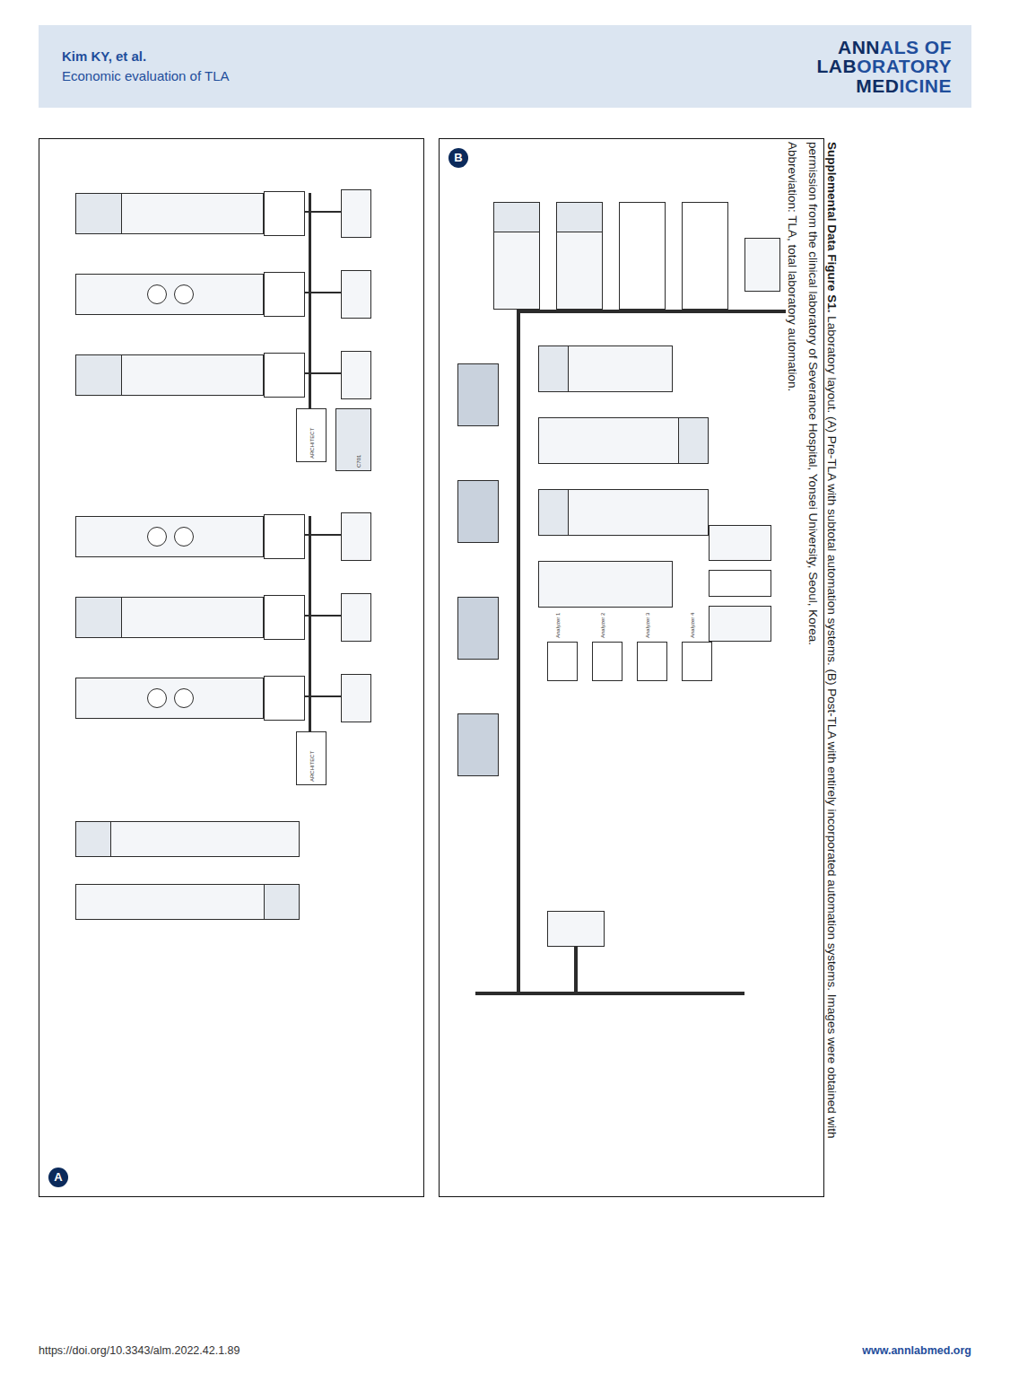Kim KY, et al.
Economic evaluation of TLA
ANNALS OF LABORATORY MEDICINE
ARCHITECT
C701
ARCHITECT
A
Analyzer 1
Analyzer 2
Analyzer 3
Analyzer 4
B
Supplemental Data Figure S1. Laboratory layout. (A) Pre-TLA with subtotal automation systems. (B) Post-TLA with entirely incorporated automation systems. Images were obtained with permission from the clinical laboratory of Severance Hospital, Yonsei University, Seoul, Korea. Abbreviation: TLA, total laboratory automation.
https://doi.org/10.3343/alm.2022.42.1.89
www.annlabmed.org